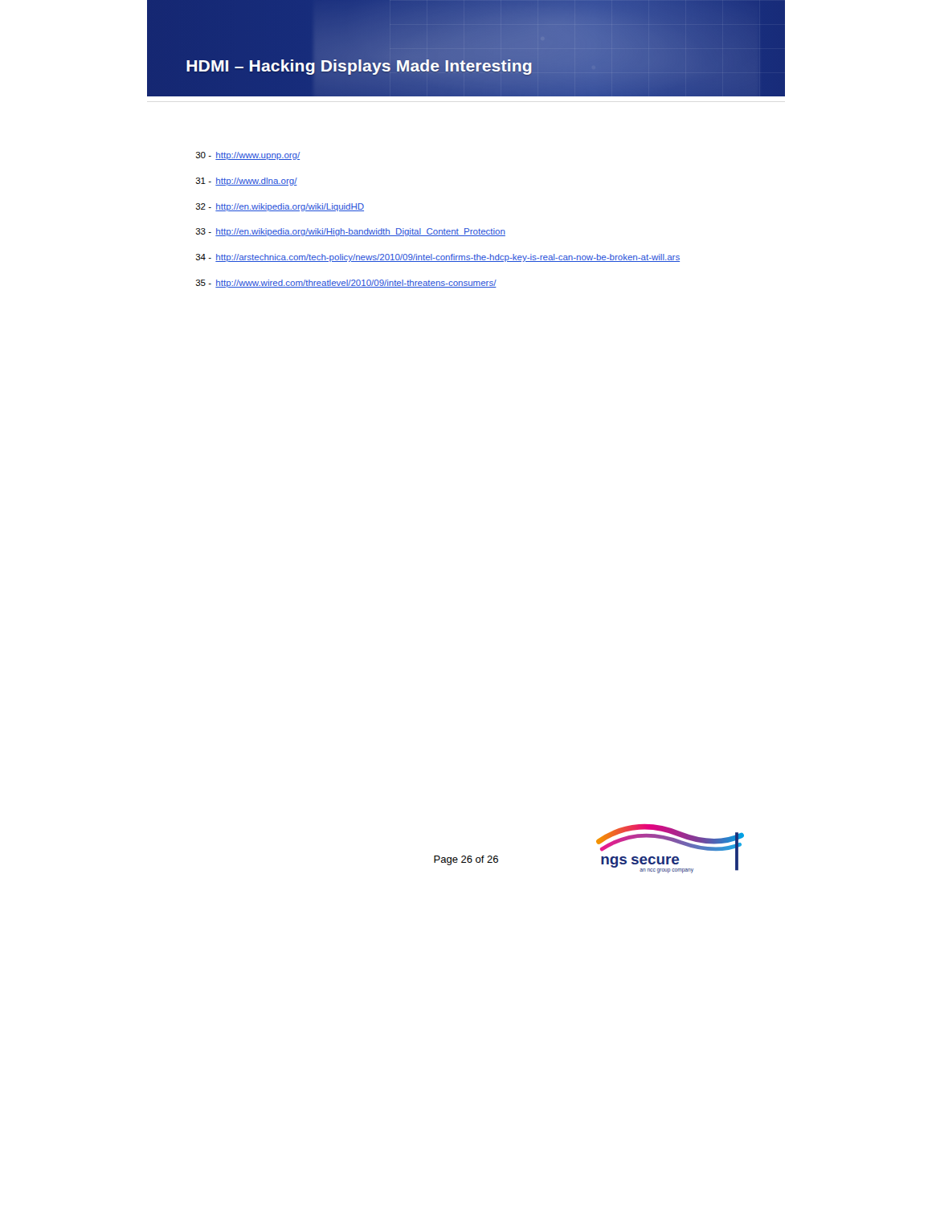HDMI – Hacking Displays Made Interesting
30 - http://www.upnp.org/
31 - http://www.dlna.org/
32 - http://en.wikipedia.org/wiki/LiquidHD
33 - http://en.wikipedia.org/wiki/High-bandwidth_Digital_Content_Protection
34 - http://arstechnica.com/tech-policy/news/2010/09/intel-confirms-the-hdcp-key-is-real-can-now-be-broken-at-will.ars
35 - http://www.wired.com/threatlevel/2010/09/intel-threatens-consumers/
Page 26 of 26
ngs secure an ncc group company